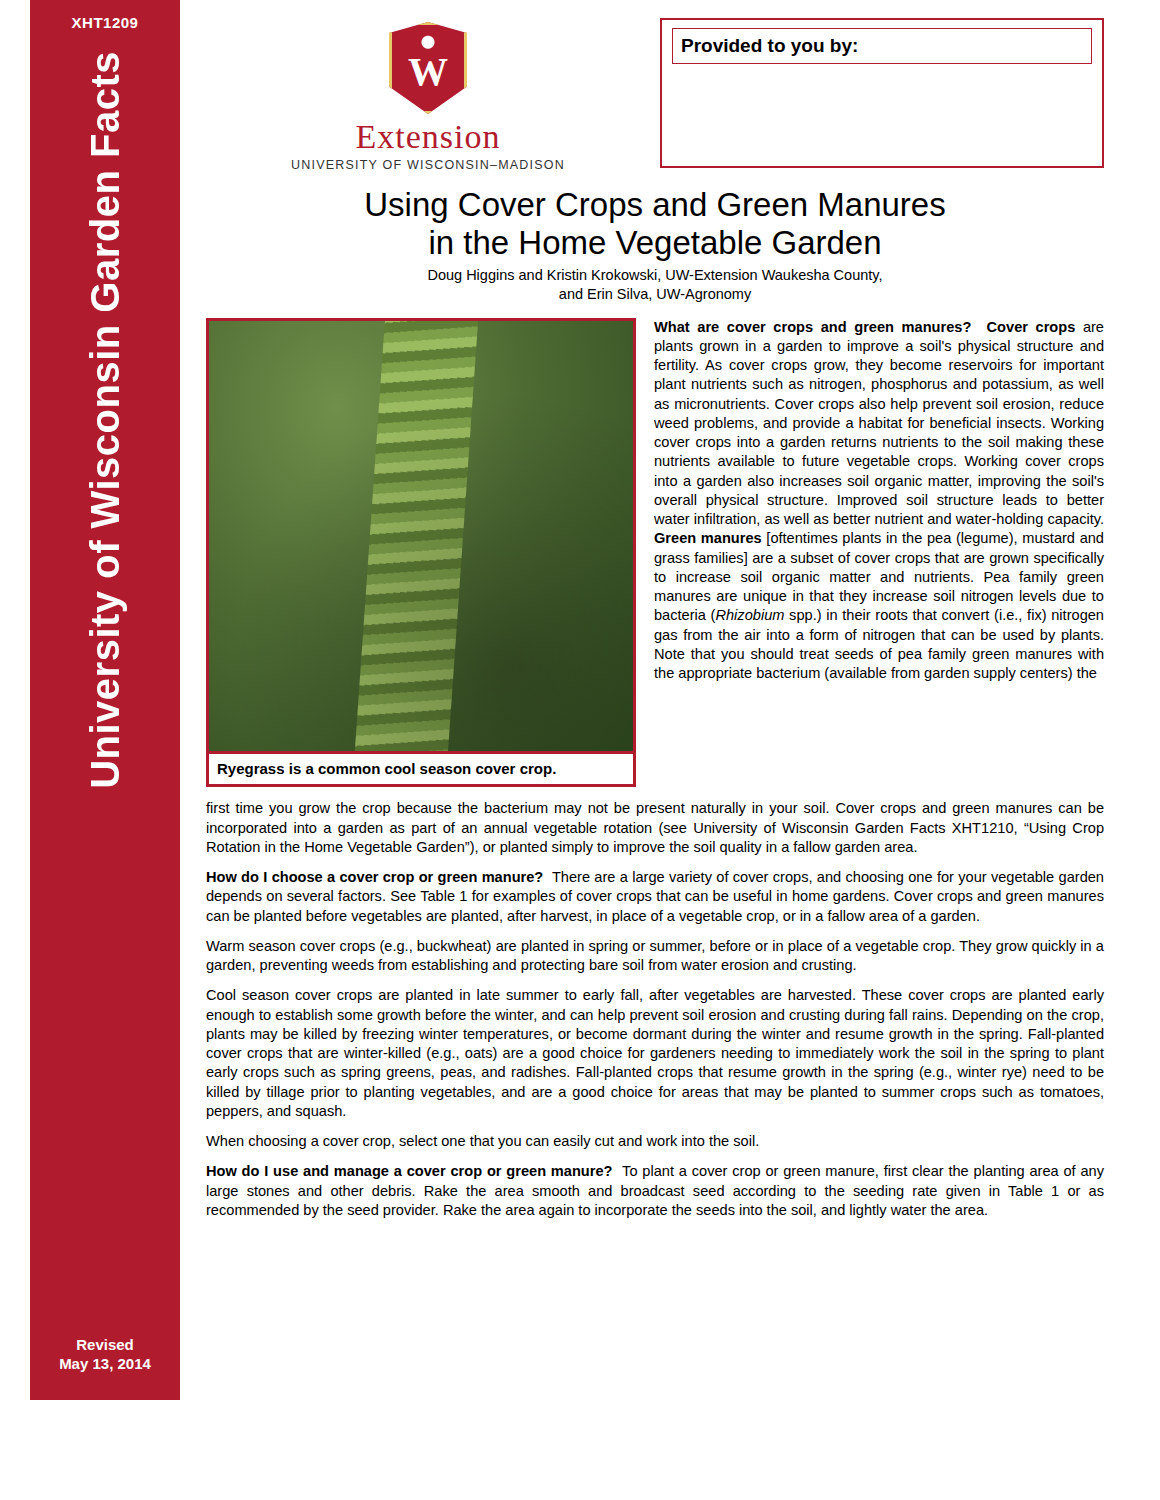XHT1209
University of Wisconsin Garden Facts
Revised
May 13, 2014
Extension
UNIVERSITY OF WISCONSIN–MADISON
Provided to you by:
Using Cover Crops and Green Manures
in the Home Vegetable Garden
Doug Higgins and Kristin Krokowski, UW-Extension Waukesha County,
and Erin Silva, UW-Agronomy
Ryegrass is a common cool season cover crop.
What are cover crops and green manures? Cover crops are plants grown in a garden to improve a soil's physical structure and fertility. As cover crops grow, they become reservoirs for important plant nutrients such as nitrogen, phosphorus and potassium, as well as micronutrients. Cover crops also help prevent soil erosion, reduce weed problems, and provide a habitat for beneficial insects. Working cover crops into a garden returns nutrients to the soil making these nutrients available to future vegetable crops. Working cover crops into a garden also increases soil organic matter, improving the soil's overall physical structure. Improved soil structure leads to better water infiltration, as well as better nutrient and water-holding capacity. Green manures [oftentimes plants in the pea (legume), mustard and grass families] are a subset of cover crops that are grown specifically to increase soil organic matter and nutrients. Pea family green manures are unique in that they increase soil nitrogen levels due to bacteria (Rhizobium spp.) in their roots that convert (i.e., fix) nitrogen gas from the air into a form of nitrogen that can be used by plants. Note that you should treat seeds of pea family green manures with the appropriate bacterium (available from garden supply centers) the
first time you grow the crop because the bacterium may not be present naturally in your soil. Cover crops and green manures can be incorporated into a garden as part of an annual vegetable rotation (see University of Wisconsin Garden Facts XHT1210, “Using Crop Rotation in the Home Vegetable Garden”), or planted simply to improve the soil quality in a fallow garden area.
How do I choose a cover crop or green manure? There are a large variety of cover crops, and choosing one for your vegetable garden depends on several factors. See Table 1 for examples of cover crops that can be useful in home gardens. Cover crops and green manures can be planted before vegetables are planted, after harvest, in place of a vegetable crop, or in a fallow area of a garden.
Warm season cover crops (e.g., buckwheat) are planted in spring or summer, before or in place of a vegetable crop. They grow quickly in a garden, preventing weeds from establishing and protecting bare soil from water erosion and crusting.
Cool season cover crops are planted in late summer to early fall, after vegetables are harvested. These cover crops are planted early enough to establish some growth before the winter, and can help prevent soil erosion and crusting during fall rains. Depending on the crop, plants may be killed by freezing winter temperatures, or become dormant during the winter and resume growth in the spring. Fall-planted cover crops that are winter-killed (e.g., oats) are a good choice for gardeners needing to immediately work the soil in the spring to plant early crops such as spring greens, peas, and radishes. Fall-planted crops that resume growth in the spring (e.g., winter rye) need to be killed by tillage prior to planting vegetables, and are a good choice for areas that may be planted to summer crops such as tomatoes, peppers, and squash.
When choosing a cover crop, select one that you can easily cut and work into the soil.
How do I use and manage a cover crop or green manure? To plant a cover crop or green manure, first clear the planting area of any large stones and other debris. Rake the area smooth and broadcast seed according to the seeding rate given in Table 1 or as recommended by the seed provider. Rake the area again to incorporate the seeds into the soil, and lightly water the area.